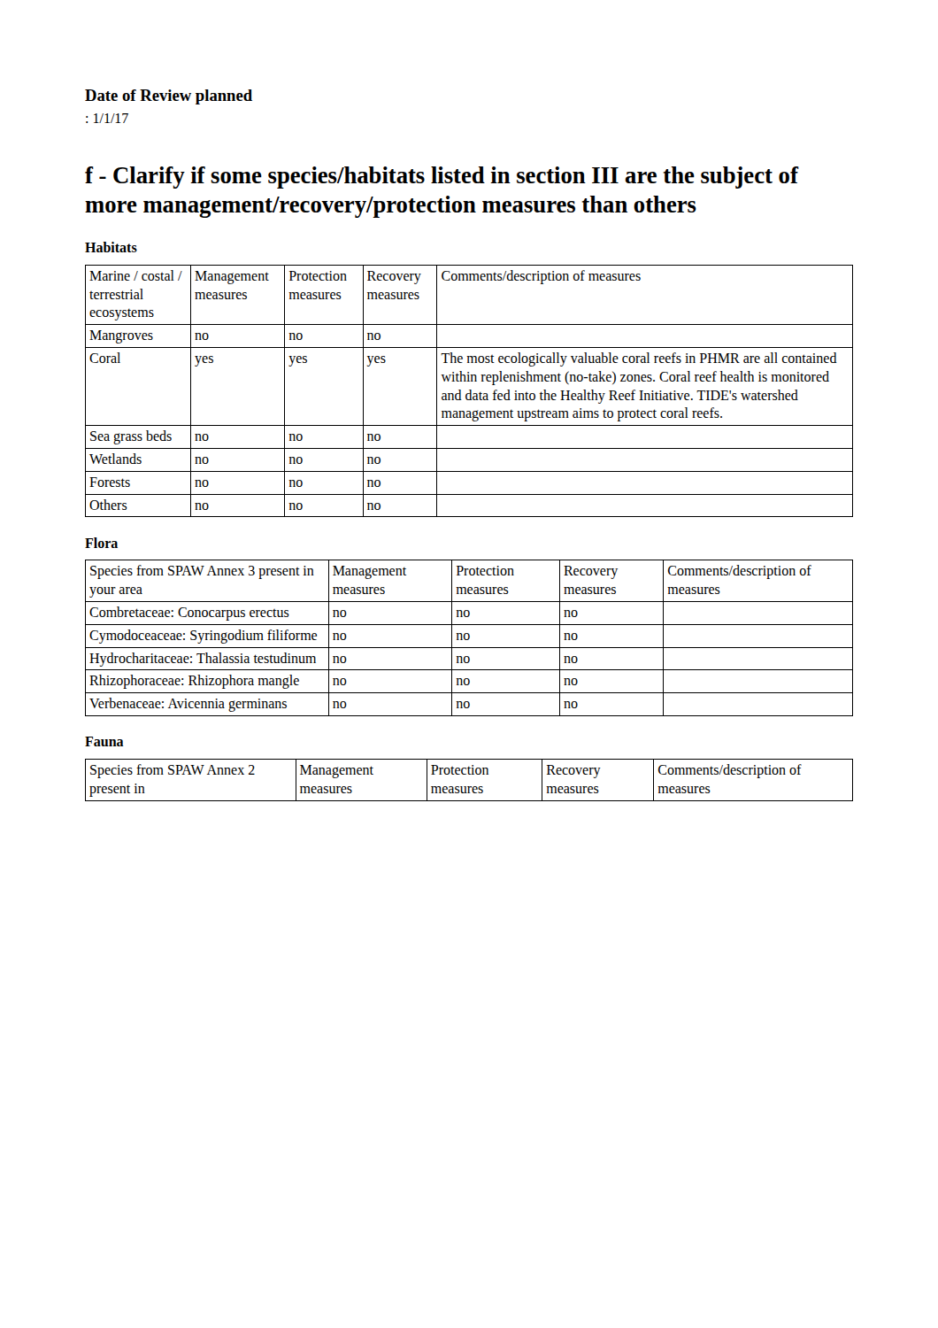Date of Review planned
: 1/1/17
f - Clarify if some species/habitats listed in section III are the subject of more management/recovery/protection measures than others
Habitats
| Marine / costal / terrestrial ecosystems | Management measures | Protection measures | Recovery measures | Comments/description of measures |
| --- | --- | --- | --- | --- |
| Mangroves | no | no | no | |
| Coral | yes | yes | yes | The most ecologically valuable coral reefs in PHMR are all contained within replenishment (no-take) zones. Coral reef health is monitored and data fed into the Healthy Reef Initiative. TIDE's watershed management upstream aims to protect coral reefs. |
| Sea grass beds | no | no | no | |
| Wetlands | no | no | no | |
| Forests | no | no | no | |
| Others | no | no | no | |
Flora
| Species from SPAW Annex 3 present in your area | Management measures | Protection measures | Recovery measures | Comments/description of measures |
| --- | --- | --- | --- | --- |
| Combretaceae: Conocarpus erectus | no | no | no | |
| Cymodoceaceae: Syringodium filiforme | no | no | no | |
| Hydrocharitaceae: Thalassia testudinum | no | no | no | |
| Rhizophoraceae: Rhizophora mangle | no | no | no | |
| Verbenaceae: Avicennia germinans | no | no | no | |
Fauna
| Species from SPAW Annex 2 present in | Management measures | Protection measures | Recovery measures | Comments/description of measures |
| --- | --- | --- | --- | --- |